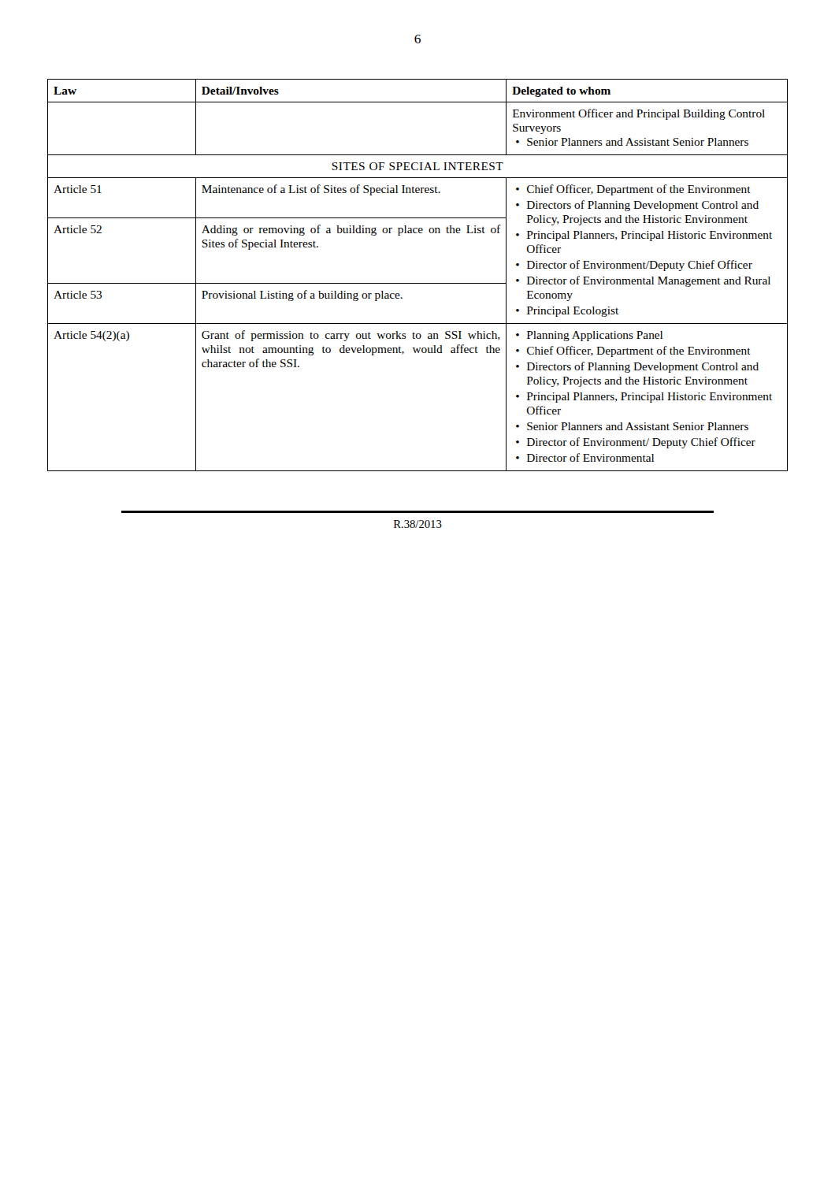6
| Law | Detail/Involves | Delegated to whom |
| --- | --- | --- |
| | | Environment Officer and Principal Building Control Surveyors Senior Planners and Assistant Senior Planners |
| SITES OF SPECIAL INTEREST |
| Article 51 | Maintenance of a List of Sites of Special Interest. | Chief Officer, Department of the Environment Directors of Planning Development Control and Policy, Projects and the Historic Environment Principal Planners, Principal Historic Environment Officer Director of Environment/Deputy Chief Officer Director of Environmental Management and Rural Economy Principal Ecologist |
| Article 52 | Adding or removing of a building or place on the List of Sites of Special Interest. |
| Article 53 | Provisional Listing of a building or place. |
| Article 54(2)(a) | Grant of permission to carry out works to an SSI which, whilst not amounting to development, would affect the character of the SSI. | Planning Applications Panel Chief Officer, Department of the Environment Directors of Planning Development Control and Policy, Projects and the Historic Environment Principal Planners, Principal Historic Environment Officer Senior Planners and Assistant Senior Planners Director of Environment/ Deputy Chief Officer Director of Environmental |
R.38/2013